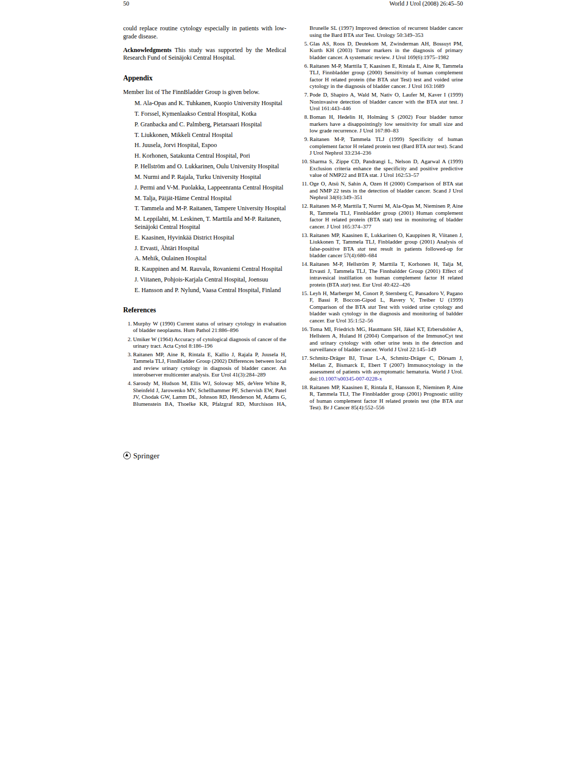50
World J Urol (2008) 26:45–50
could replace routine cytology especially in patients with low-grade disease.
Acknowledgments This study was supported by the Medical Research Fund of Seinäjoki Central Hospital.
Appendix
Member list of The FinnBladder Group is given below.
M. Ala-Opas and K. Tuhkanen, Kuopio University Hospital
T. Forssel, Kymenlaakso Central Hospital, Kotka
P. Granbacka and C. Palmberg, Pietarsaari Hospital
T. Liukkonen, Mikkeli Central Hospital
H. Juusela, Jorvi Hospital, Espoo
H. Korhonen, Satakunta Central Hospital, Pori
P. Hellström and O. Lukkarinen, Oulu University Hospital
M. Nurmi and P. Rajala, Turku University Hospital
J. Permi and V-M. Puolakka, Lappeenranta Central Hospital
M. Talja, Päijät-Häme Central Hospital
T. Tammela and M-P. Raitanen, Tampere University Hospital
M. Leppilahti, M. Leskinen, T. Marttila and M-P. Raitanen, Seinäjoki Central Hospital
E. Kaasinen, Hyvinkää District Hospital
J. Ervasti, Ähtäri Hospital
A. Mehik, Oulainen Hospital
R. Kauppinen and M. Rauvala, Rovaniemi Central Hospital
J. Viitanen, Pohjois-Karjala Central Hospital, Joensuu
E. Hansson and P. Nylund, Vaasa Central Hospital, Finland
References
Murphy W (1990) Current status of urinary cytology in evaluation of bladder neoplasms. Hum Pathol 21:886–896
Umiker W (1964) Accuracy of cytological diagnosis of cancer of the urinary tract. Acta Cytol 8:186–196
Raitanen MP, Aine R, Rintala E, Kallio J, Rajala P, Juusela H, Tammela TLJ, FinnBladder Group (2002) Differences between local and review urinary cytology in diagnosis of bladder cancer. An interobserver multicenter analysis. Eur Urol 41(3):284–289
Sarosdy M, Hudson M, Ellis WJ, Soloway MS, deVere White R, Sheinfeld J, Jarowenko MV, Schellhammer PF, Schervish EW, Patel JV, Chodak GW, Lamm DL, Johnson RD, Henderson M, Adams G, Blumenstein BA, Thoelke KR, Pfalzgraf RD, Murchison HA, Brunelle SL (1997) Improved detection of recurrent bladder cancer using the Bard BTA stat Test. Urology 50:349–353
Glas AS, Roos D, Deutekom M, Zwinderman AH, Bossuyt PM, Kurth KH (2003) Tumor markers in the diagnosis of primary bladder cancer. A systematic review. J Urol 169(6):1975–1982
Raitanen M-P, Marttila T, Kaasinen E, Rintala E, Aine R, Tammela TLJ, Finnbladder group (2000) Sensitivity of human complement factor H related protein (the BTA stat Test) test and voided urine cytology in the diagnosis of bladder cancer. J Urol 163:1689
Pode D, Shapiro A, Wald M, Nativ O, Laufer M, Kaver I (1999) Noninvasive detection of bladder cancer with the BTA stat test. J Urol 161:443–446
Boman H, Hedelin H, Holmäng S (2002) Four bladder tumor markers have a disappointingly low sensitivity for small size and low grade recurrence. J Urol 167:80–83
Raitanen M-P, Tammela TLJ (1999) Specificity of human complement factor H related protein test (Bard BTA stat test). Scand J Urol Nephrol 33:234–236
Sharma S, Zippe CD, Pandrangi L, Nelson D, Agarwal A (1999) Exclusion criteria enhance the specificity and positive predictive value of NMP22 and BTA stat. J Urol 162:53–57
Oge O, Atsü N, Sahin A, Ozen H (2000) Comparison of BTA stat and NMP 22 tests in the detection of bladder cancer. Scand J Urol Nephrol 34(6):349–351
Raitanen M-P, Marttila T, Nurmi M, Ala-Opas M, Nieminen P, Aine R, Tammela TLJ, Finnbladder group (2001) Human complement factor H related protein (BTA stat) test in monitoring of bladder cancer. J Urol 165:374–377
Raitanen MP, Kaasinen E, Lukkarinen O, Kauppinen R, Viitanen J, Liukkonen T, Tammela TLJ, Finbladder group (2001) Analysis of false-positive BTA stat test result in patients followed-up for bladder cancer 57(4):680–684
Raitanen M-P, Hellström P, Marttila T, Korhonen H, Talja M, Ervasti J, Tammela TLJ, The Finnbaldder Group (2001) Effect of intravesical instillation on human complement factor H related protein (BTA stat) test. Eur Urol 40:422–426
Leyh H, Marberger M, Conort P, Sternberg C, Pansadoro V, Pagano F, Bassi P, Boccon-Gipod L, Ravery V, Treiber U (1999) Comparison of the BTA stat Test with voided urine cytology and bladder wash cytology in the diagnosis and monitoring of baldder cancer. Eur Urol 35:1:52–56
Toma MI, Friedrich MG, Hautmann SH, Jäkel KT, Erbersdobler A, Hellstern A, Huland H (2004) Comparison of the ImmunoCyt test and urinary cytology with other urine tests in the detection and surveillance of bladder cancer. World J Urol 22:145–149
Schmitz-Dräger BJ, Tirsar L-A, Schmitz-Dräger C, Dörsam J, Mellan Z, Bismarck E, Ebert T (2007) Immunocytology in the assessment of patients with asymptomatic hematuria. World J Urol. doi:10.1007/s00345-007-0228-x
Raitanen MP, Kaasinen E, Rintala E, Hansson E, Nieminen P, Aine R, Tammela TLJ, The Finnbladder group (2001) Prognostic utility of human complement factor H related protein test (the BTA stat Test). Br J Cancer 85(4):552–556
Springer